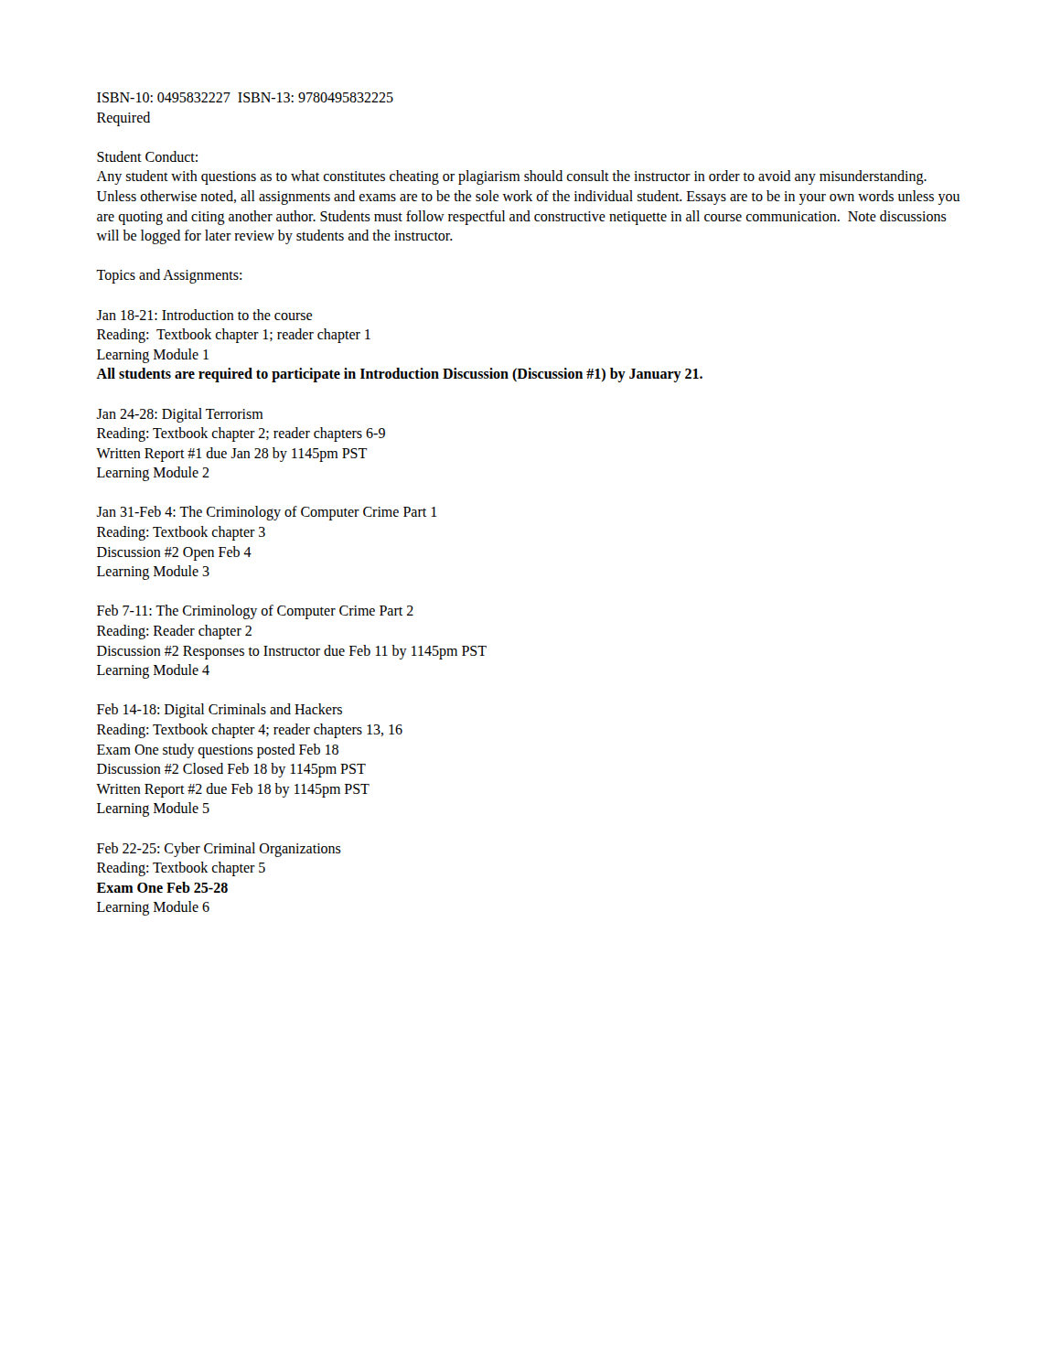ISBN-10: 0495832227 ISBN-13: 9780495832225
Required
Student Conduct:
Any student with questions as to what constitutes cheating or plagiarism should consult the instructor in order to avoid any misunderstanding. Unless otherwise noted, all assignments and exams are to be the sole work of the individual student. Essays are to be in your own words unless you are quoting and citing another author. Students must follow respectful and constructive netiquette in all course communication. Note discussions will be logged for later review by students and the instructor.
Topics and Assignments:
Jan 18-21: Introduction to the course
Reading: Textbook chapter 1; reader chapter 1
Learning Module 1
All students are required to participate in Introduction Discussion (Discussion #1) by January 21.
Jan 24-28: Digital Terrorism
Reading: Textbook chapter 2; reader chapters 6-9
Written Report #1 due Jan 28 by 1145pm PST
Learning Module 2
Jan 31-Feb 4: The Criminology of Computer Crime Part 1
Reading: Textbook chapter 3
Discussion #2 Open Feb 4
Learning Module 3
Feb 7-11: The Criminology of Computer Crime Part 2
Reading: Reader chapter 2
Discussion #2 Responses to Instructor due Feb 11 by 1145pm PST
Learning Module 4
Feb 14-18: Digital Criminals and Hackers
Reading: Textbook chapter 4; reader chapters 13, 16
Exam One study questions posted Feb 18
Discussion #2 Closed Feb 18 by 1145pm PST
Written Report #2 due Feb 18 by 1145pm PST
Learning Module 5
Feb 22-25: Cyber Criminal Organizations
Reading: Textbook chapter 5
Exam One Feb 25-28
Learning Module 6